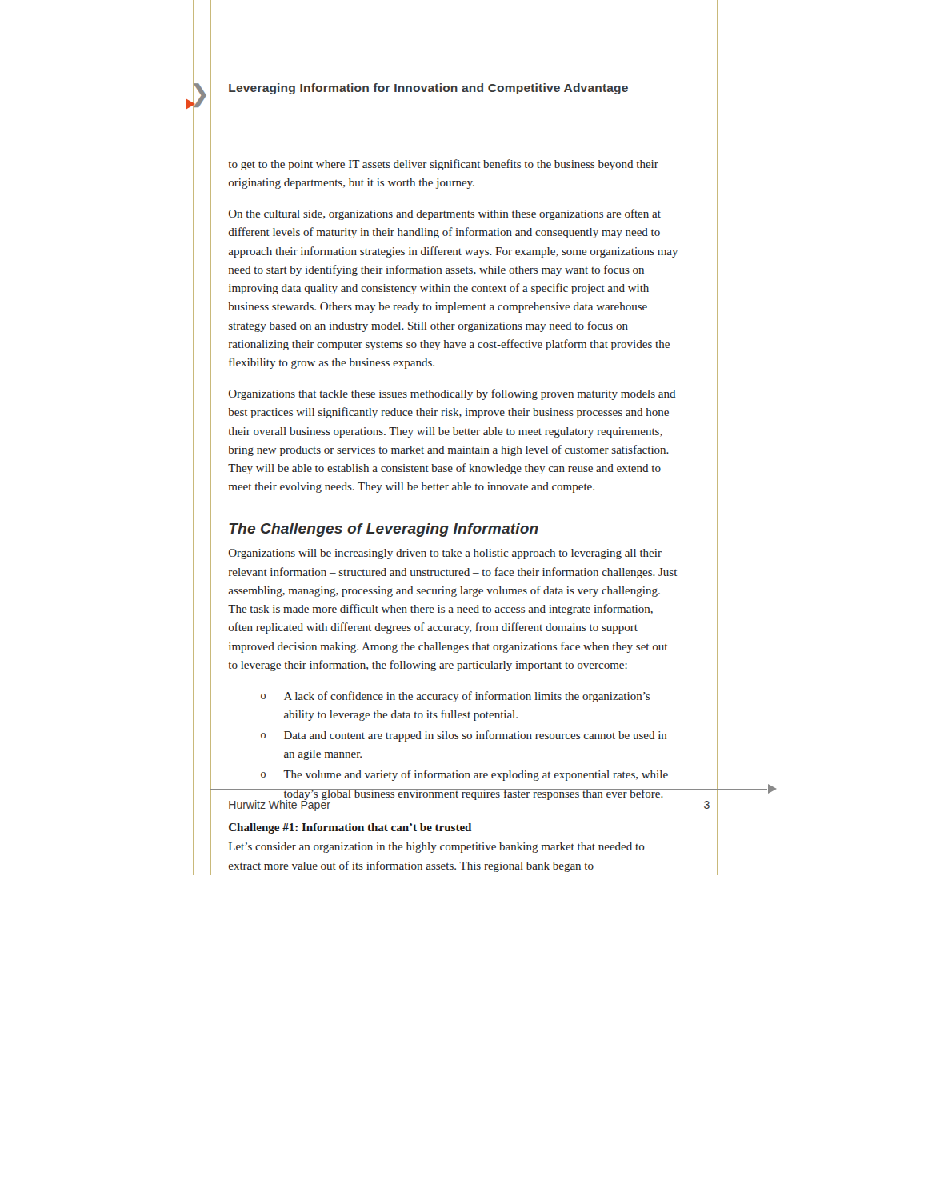❯
Leveraging Information for Innovation and Competitive Advantage
to get to the point where IT assets deliver significant benefits to the business beyond their originating departments, but it is worth the journey.
On the cultural side, organizations and departments within these organizations are often at different levels of maturity in their handling of information and consequently may need to approach their information strategies in different ways. For example, some organizations may need to start by identifying their information assets, while others may want to focus on improving data quality and consistency within the context of a specific project and with business stewards. Others may be ready to implement a comprehensive data warehouse strategy based on an industry model. Still other organizations may need to focus on rationalizing their computer systems so they have a cost-effective platform that provides the flexibility to grow as the business expands.
Organizations that tackle these issues methodically by following proven maturity models and best practices will significantly reduce their risk, improve their business processes and hone their overall business operations. They will be better able to meet regulatory requirements, bring new products or services to market and maintain a high level of customer satisfaction. They will be able to establish a consistent base of knowledge they can reuse and extend to meet their evolving needs. They will be better able to innovate and compete.
The Challenges of Leveraging Information
Organizations will be increasingly driven to take a holistic approach to leveraging all their relevant information – structured and unstructured – to face their information challenges. Just assembling, managing, processing and securing large volumes of data is very challenging. The task is made more difficult when there is a need to access and integrate information, often replicated with different degrees of accuracy, from different domains to support improved decision making. Among the challenges that organizations face when they set out to leverage their information, the following are particularly important to overcome:
A lack of confidence in the accuracy of information limits the organization’s ability to leverage the data to its fullest potential.
Data and content are trapped in silos so information resources cannot be used in an agile manner.
The volume and variety of information are exploding at exponential rates, while today’s global business environment requires faster responses than ever before.
Challenge #1: Information that can’t be trusted
Let’s consider an organization in the highly competitive banking market that needed to extract more value out of its information assets. This regional bank began to
Hurwitz White Paper
3